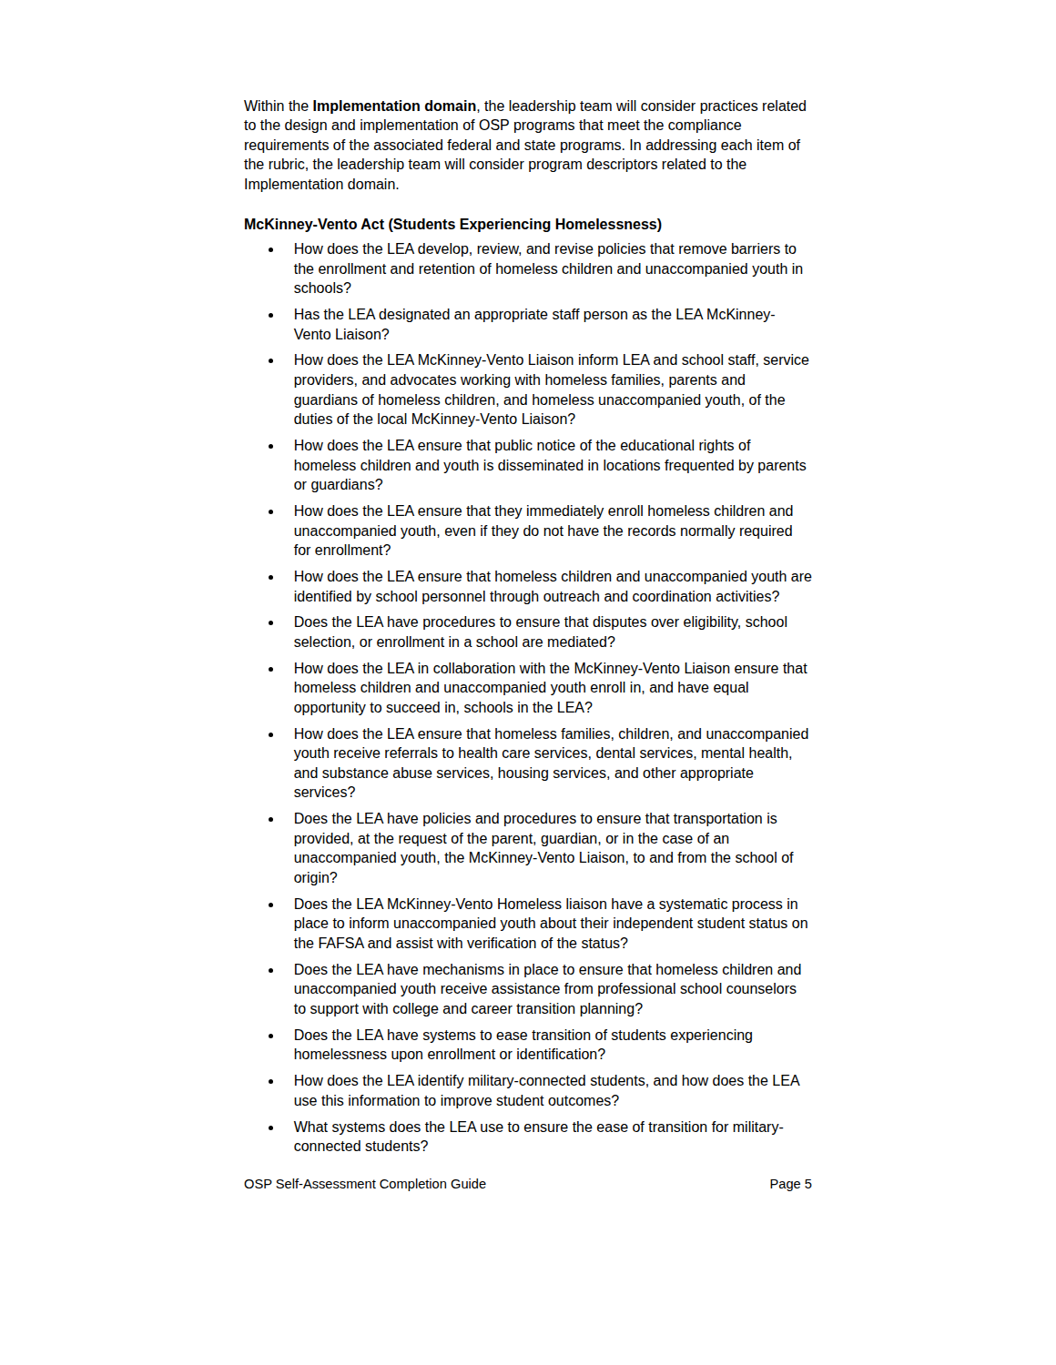Within the Implementation domain, the leadership team will consider practices related to the design and implementation of OSP programs that meet the compliance requirements of the associated federal and state programs. In addressing each item of the rubric, the leadership team will consider program descriptors related to the Implementation domain.
McKinney-Vento Act (Students Experiencing Homelessness)
How does the LEA develop, review, and revise policies that remove barriers to the enrollment and retention of homeless children and unaccompanied youth in schools?
Has the LEA designated an appropriate staff person as the LEA McKinney-Vento Liaison?
How does the LEA McKinney-Vento Liaison inform LEA and school staff, service providers, and advocates working with homeless families, parents and guardians of homeless children, and homeless unaccompanied youth, of the duties of the local McKinney-Vento Liaison?
How does the LEA ensure that public notice of the educational rights of homeless children and youth is disseminated in locations frequented by parents or guardians?
How does the LEA ensure that they immediately enroll homeless children and unaccompanied youth, even if they do not have the records normally required for enrollment?
How does the LEA ensure that homeless children and unaccompanied youth are identified by school personnel through outreach and coordination activities?
Does the LEA have procedures to ensure that disputes over eligibility, school selection, or enrollment in a school are mediated?
How does the LEA in collaboration with the McKinney-Vento Liaison ensure that homeless children and unaccompanied youth enroll in, and have equal opportunity to succeed in, schools in the LEA?
How does the LEA ensure that homeless families, children, and unaccompanied youth receive referrals to health care services, dental services, mental health, and substance abuse services, housing services, and other appropriate services?
Does the LEA have policies and procedures to ensure that transportation is provided, at the request of the parent, guardian, or in the case of an unaccompanied youth, the McKinney-Vento Liaison, to and from the school of origin?
Does the LEA McKinney-Vento Homeless liaison have a systematic process in place to inform unaccompanied youth about their independent student status on the FAFSA and assist with verification of the status?
Does the LEA have mechanisms in place to ensure that homeless children and unaccompanied youth receive assistance from professional school counselors to support with college and career transition planning?
Does the LEA have systems to ease transition of students experiencing homelessness upon enrollment or identification?
How does the LEA identify military-connected students, and how does the LEA use this information to improve student outcomes?
What systems does the LEA use to ensure the ease of transition for military-connected students?
OSP Self-Assessment Completion Guide Page 5